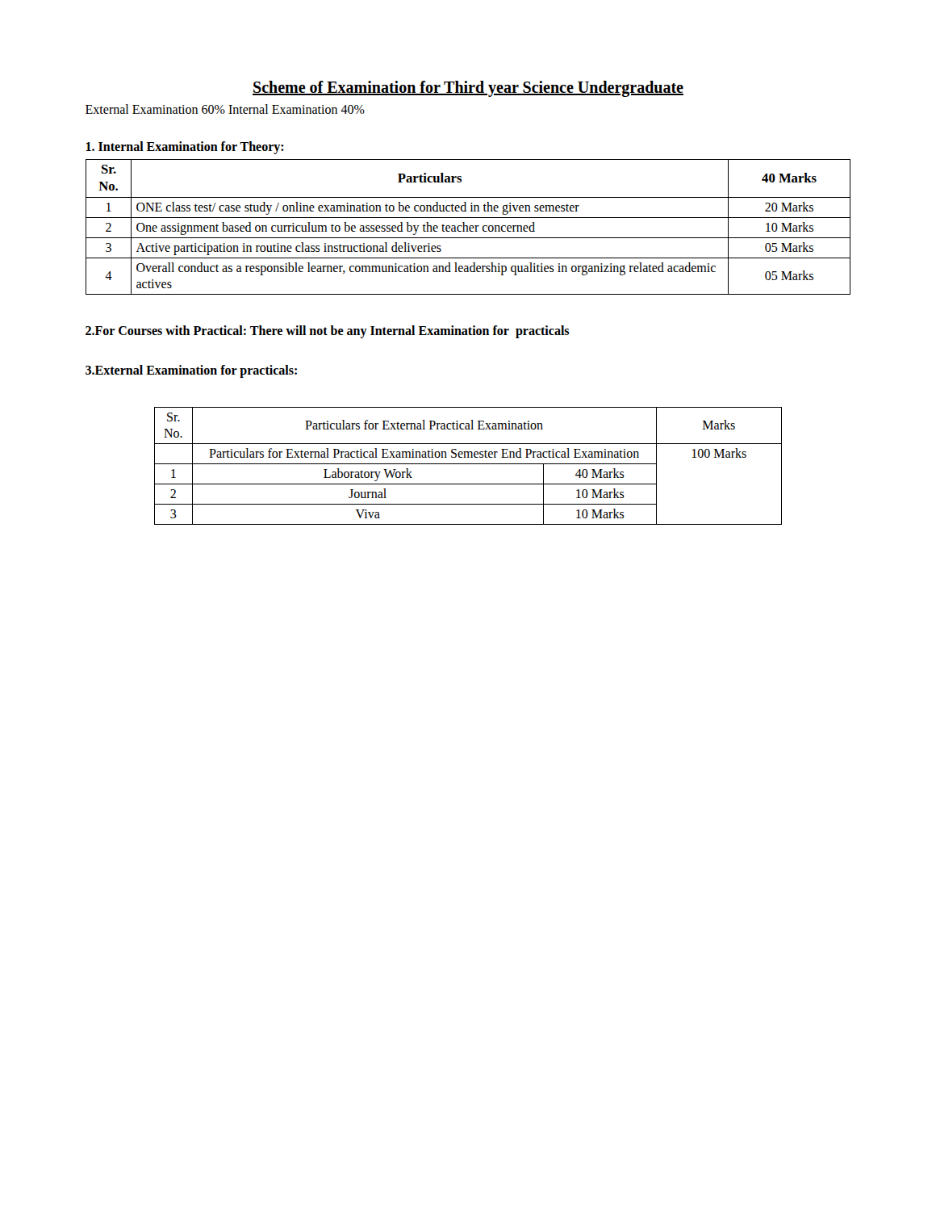Scheme of Examination for Third year Science Undergraduate
External Examination 60% Internal Examination 40%
1. Internal Examination for Theory:
| Sr. No. | Particulars | 40 Marks |
| --- | --- | --- |
| 1 | ONE class test/ case study / online examination to be conducted in the given semester | 20 Marks |
| 2 | One assignment based on curriculum to be assessed by the teacher concerned | 10 Marks |
| 3 | Active participation in routine class instructional deliveries | 05 Marks |
| 4 | Overall conduct as a responsible learner, communication and leadership qualities in organizing related academic actives | 05 Marks |
2.For Courses with Practical: There will not be any Internal Examination for practicals
3.External Examination for practicals:
| Sr. No. | Particulars for External Practical Examination | Marks |
| | Particulars for External Practical Examination Semester End Practical Examination | 100 Marks |
| 1 | Laboratory Work | 40 Marks | |
| 2 | Journal | 10 Marks | |
| 3 | Viva | 10 Marks | |